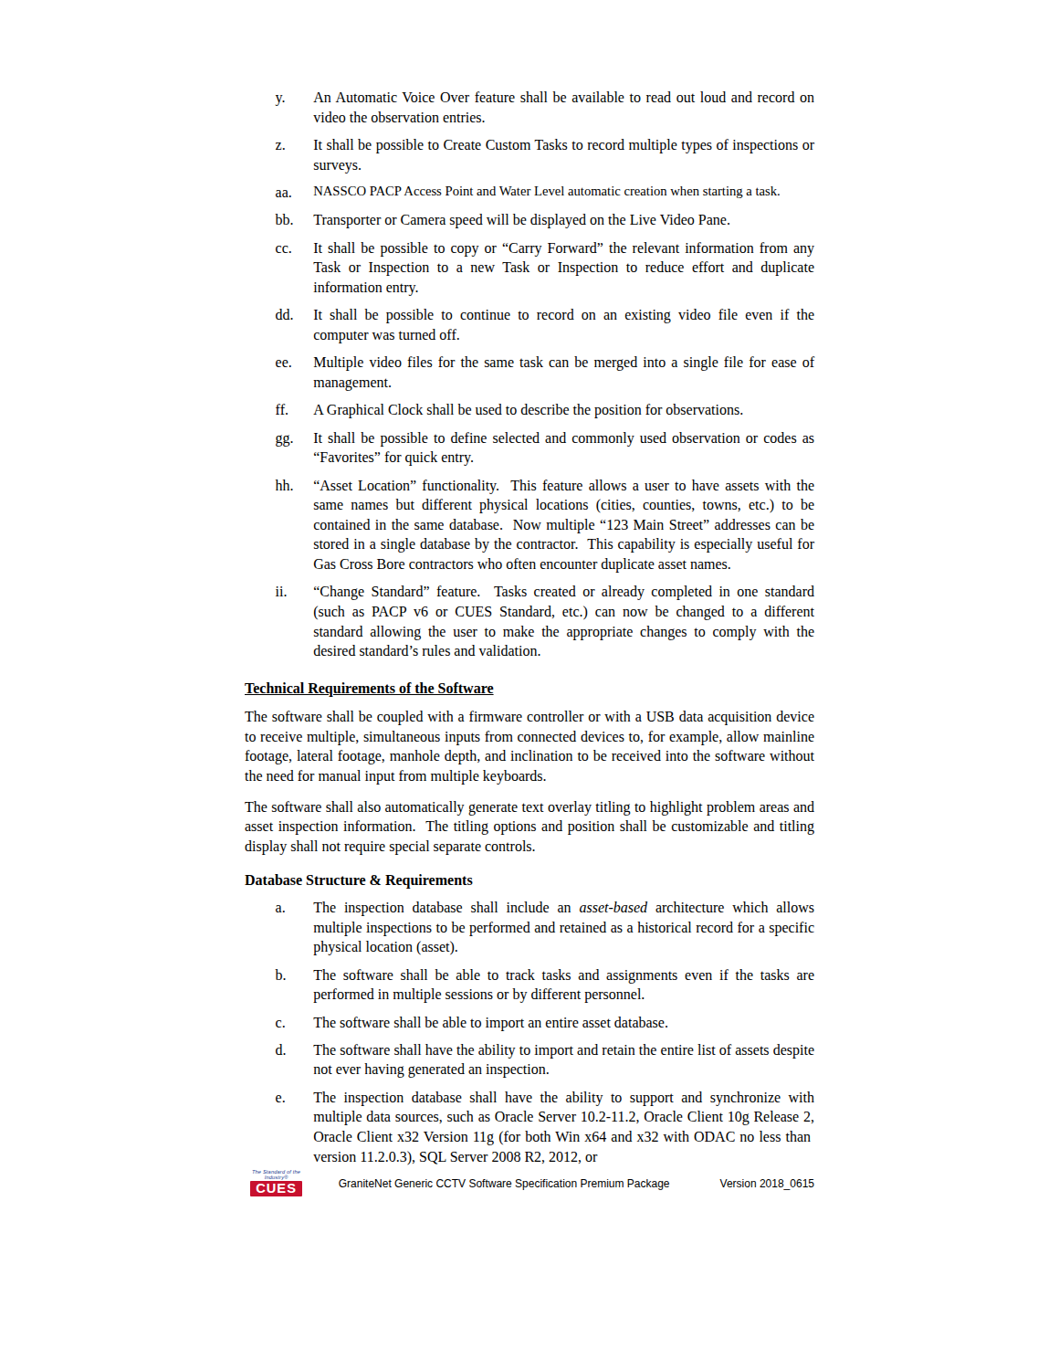y. An Automatic Voice Over feature shall be available to read out loud and record on video the observation entries.
z. It shall be possible to Create Custom Tasks to record multiple types of inspections or surveys.
aa. NASSCO PACP Access Point and Water Level automatic creation when starting a task.
bb. Transporter or Camera speed will be displayed on the Live Video Pane.
cc. It shall be possible to copy or “Carry Forward” the relevant information from any Task or Inspection to a new Task or Inspection to reduce effort and duplicate information entry.
dd. It shall be possible to continue to record on an existing video file even if the computer was turned off.
ee. Multiple video files for the same task can be merged into a single file for ease of management.
ff. A Graphical Clock shall be used to describe the position for observations.
gg. It shall be possible to define selected and commonly used observation or codes as “Favorites” for quick entry.
hh. “Asset Location” functionality. This feature allows a user to have assets with the same names but different physical locations (cities, counties, towns, etc.) to be contained in the same database. Now multiple “123 Main Street” addresses can be stored in a single database by the contractor. This capability is especially useful for Gas Cross Bore contractors who often encounter duplicate asset names.
ii. “Change Standard” feature. Tasks created or already completed in one standard (such as PACP v6 or CUES Standard, etc.) can now be changed to a different standard allowing the user to make the appropriate changes to comply with the desired standard’s rules and validation.
Technical Requirements of the Software
The software shall be coupled with a firmware controller or with a USB data acquisition device to receive multiple, simultaneous inputs from connected devices to, for example, allow mainline footage, lateral footage, manhole depth, and inclination to be received into the software without the need for manual input from multiple keyboards.
The software shall also automatically generate text overlay titling to highlight problem areas and asset inspection information. The titling options and position shall be customizable and titling display shall not require special separate controls.
Database Structure & Requirements
a. The inspection database shall include an asset-based architecture which allows multiple inspections to be performed and retained as a historical record for a specific physical location (asset).
b. The software shall be able to track tasks and assignments even if the tasks are performed in multiple sessions or by different personnel.
c. The software shall be able to import an entire asset database.
d. The software shall have the ability to import and retain the entire list of assets despite not ever having generated an inspection.
e. The inspection database shall have the ability to support and synchronize with multiple data sources, such as Oracle Server 10.2-11.2, Oracle Client 10g Release 2, Oracle Client x32 Version 11g (for both Win x64 and x32 with ODAC no less than version 11.2.0.3), SQL Server 2008 R2, 2012, or
The Standard of the Industry® CUES
GraniteNet Generic CCTV Software Specification Premium Package
Version 2018_0615